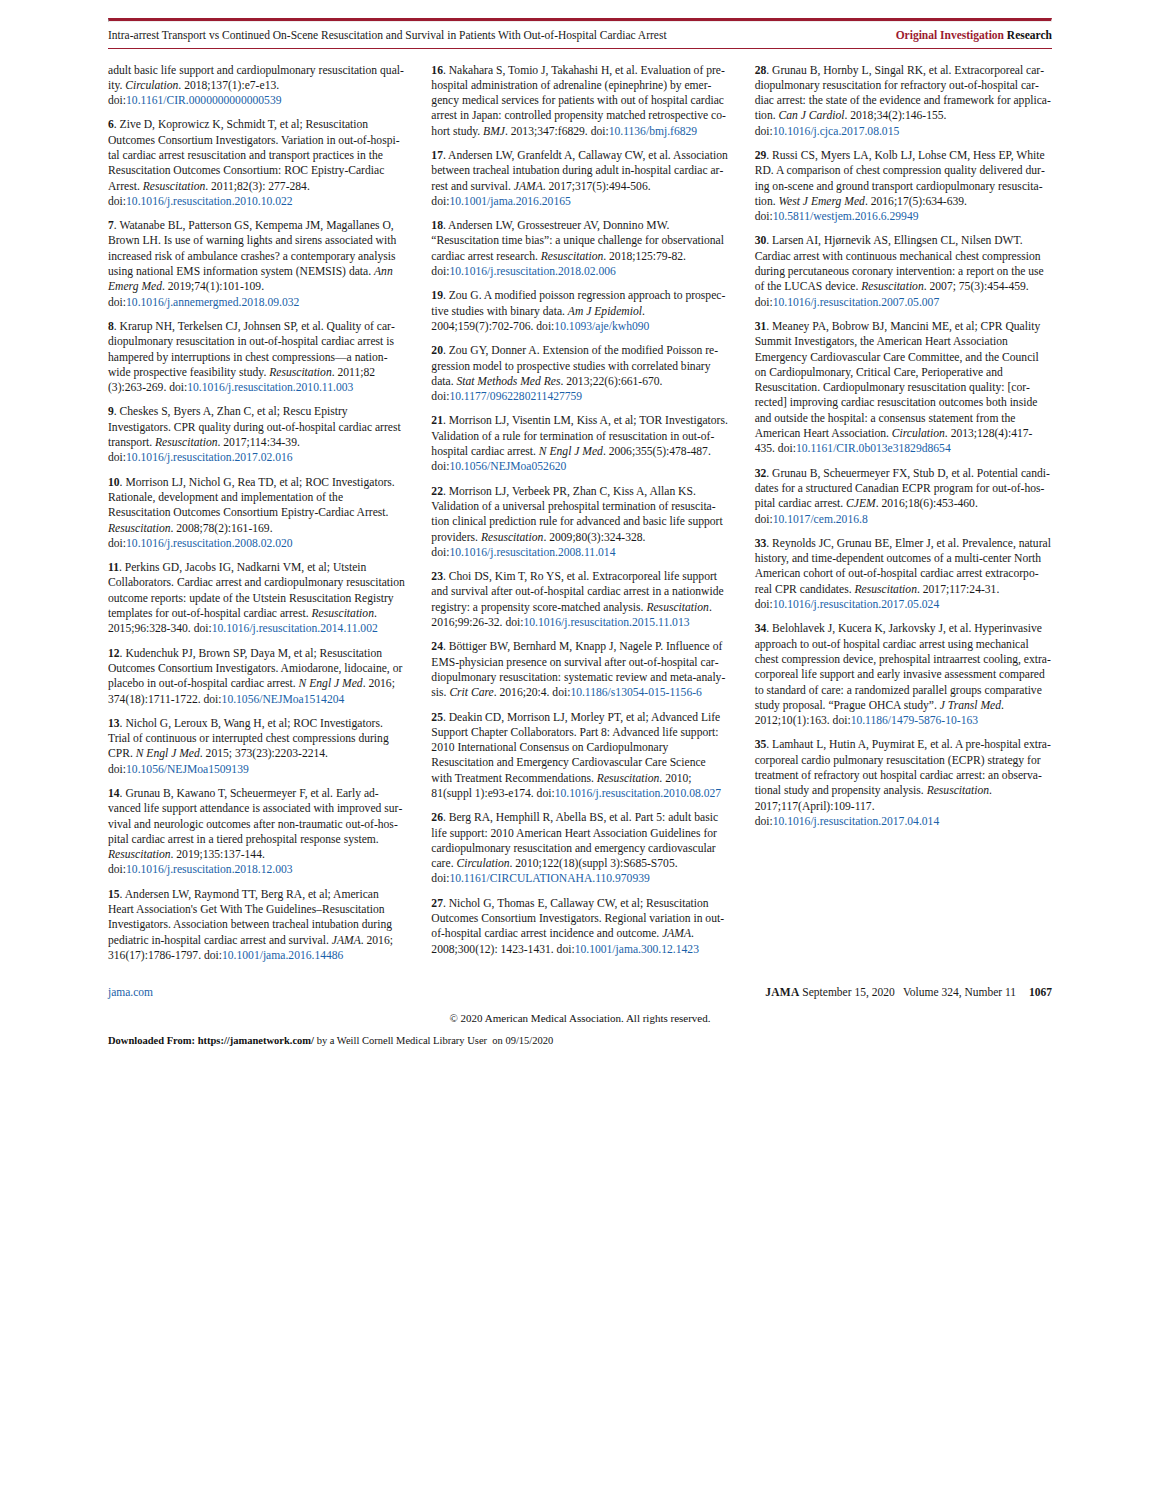Intra-arrest Transport vs Continued On-Scene Resuscitation and Survival in Patients With Out-of-Hospital Cardiac Arrest
Original Investigation Research
adult basic life support and cardiopulmonary resuscitation quality. Circulation. 2018;137(1):e7-e13. doi:10.1161/CIR.0000000000000539
6. Zive D, Koprowicz K, Schmidt T, et al; Resuscitation Outcomes Consortium Investigators. Variation in out-of-hospital cardiac arrest resuscitation and transport practices in the Resuscitation Outcomes Consortium: ROC Epistry-Cardiac Arrest. Resuscitation. 2011;82(3): 277-284. doi:10.1016/j.resuscitation.2010.10.022
7. Watanabe BL, Patterson GS, Kempema JM, Magallanes O, Brown LH. Is use of warning lights and sirens associated with increased risk of ambulance crashes? a contemporary analysis using national EMS information system (NEMSIS) data. Ann Emerg Med. 2019;74(1):101-109. doi:10.1016/j.annemergmed.2018.09.032
8. Krarup NH, Terkelsen CJ, Johnsen SP, et al. Quality of cardiopulmonary resuscitation in out-of-hospital cardiac arrest is hampered by interruptions in chest compressions—a nationwide prospective feasibility study. Resuscitation. 2011;82 (3):263-269. doi:10.1016/j.resuscitation.2010.11.003
9. Cheskes S, Byers A, Zhan C, et al; Rescu Epistry Investigators. CPR quality during out-of-hospital cardiac arrest transport. Resuscitation. 2017;114:34-39. doi:10.1016/j.resuscitation.2017.02.016
10. Morrison LJ, Nichol G, Rea TD, et al; ROC Investigators. Rationale, development and implementation of the Resuscitation Outcomes Consortium Epistry-Cardiac Arrest. Resuscitation. 2008;78(2):161-169. doi:10.1016/j.resuscitation.2008.02.020
11. Perkins GD, Jacobs IG, Nadkarni VM, et al; Utstein Collaborators. Cardiac arrest and cardiopulmonary resuscitation outcome reports: update of the Utstein Resuscitation Registry templates for out-of-hospital cardiac arrest. Resuscitation. 2015;96:328-340. doi:10.1016/j.resuscitation.2014.11.002
12. Kudenchuk PJ, Brown SP, Daya M, et al; Resuscitation Outcomes Consortium Investigators. Amiodarone, lidocaine, or placebo in out-of-hospital cardiac arrest. N Engl J Med. 2016; 374(18):1711-1722. doi:10.1056/NEJMoa1514204
13. Nichol G, Leroux B, Wang H, et al; ROC Investigators. Trial of continuous or interrupted chest compressions during CPR. N Engl J Med. 2015; 373(23):2203-2214. doi:10.1056/NEJMoa1509139
14. Grunau B, Kawano T, Scheuermeyer F, et al. Early advanced life support attendance is associated with improved survival and neurologic outcomes after non-traumatic out-of-hospital cardiac arrest in a tiered prehospital response system. Resuscitation. 2019;135:137-144. doi:10.1016/j.resuscitation.2018.12.003
15. Andersen LW, Raymond TT, Berg RA, et al; American Heart Association's Get With The Guidelines–Resuscitation Investigators. Association between tracheal intubation during pediatric in-hospital cardiac arrest and survival. JAMA. 2016; 316(17):1786-1797. doi:10.1001/jama.2016.14486
16. Nakahara S, Tomio J, Takahashi H, et al. Evaluation of pre-hospital administration of adrenaline (epinephrine) by emergency medical services for patients with out of hospital cardiac arrest in Japan: controlled propensity matched retrospective cohort study. BMJ. 2013;347:f6829. doi:10.1136/bmj.f6829
17. Andersen LW, Granfeldt A, Callaway CW, et al. Association between tracheal intubation during adult in-hospital cardiac arrest and survival. JAMA. 2017;317(5):494-506. doi:10.1001/jama.2016.20165
18. Andersen LW, Grossestreuer AV, Donnino MW. “Resuscitation time bias”: a unique challenge for observational cardiac arrest research. Resuscitation. 2018;125:79-82. doi:10.1016/j.resuscitation.2018.02.006
19. Zou G. A modified poisson regression approach to prospective studies with binary data. Am J Epidemiol. 2004;159(7):702-706. doi:10.1093/aje/kwh090
20. Zou GY, Donner A. Extension of the modified Poisson regression model to prospective studies with correlated binary data. Stat Methods Med Res. 2013;22(6):661-670. doi:10.1177/0962280211427759
21. Morrison LJ, Visentin LM, Kiss A, et al; TOR Investigators. Validation of a rule for termination of resuscitation in out-of-hospital cardiac arrest. N Engl J Med. 2006;355(5):478-487. doi:10.1056/NEJMoa052620
22. Morrison LJ, Verbeek PR, Zhan C, Kiss A, Allan KS. Validation of a universal prehospital termination of resuscitation clinical prediction rule for advanced and basic life support providers. Resuscitation. 2009;80(3):324-328. doi:10.1016/j.resuscitation.2008.11.014
23. Choi DS, Kim T, Ro YS, et al. Extracorporeal life support and survival after out-of-hospital cardiac arrest in a nationwide registry: a propensity score-matched analysis. Resuscitation. 2016;99:26-32. doi:10.1016/j.resuscitation.2015.11.013
24. Böttiger BW, Bernhard M, Knapp J, Nagele P. Influence of EMS-physician presence on survival after out-of-hospital cardiopulmonary resuscitation: systematic review and meta-analysis. Crit Care. 2016;20:4. doi:10.1186/s13054-015-1156-6
25. Deakin CD, Morrison LJ, Morley PT, et al; Advanced Life Support Chapter Collaborators. Part 8: Advanced life support: 2010 International Consensus on Cardiopulmonary Resuscitation and Emergency Cardiovascular Care Science with Treatment Recommendations. Resuscitation. 2010; 81(suppl 1):e93-e174. doi:10.1016/j.resuscitation.2010.08.027
26. Berg RA, Hemphill R, Abella BS, et al. Part 5: adult basic life support: 2010 American Heart Association Guidelines for cardiopulmonary resuscitation and emergency cardiovascular care. Circulation. 2010;122(18)(suppl 3):S685-S705. doi:10.1161/CIRCULATIONAHA.110.970939
27. Nichol G, Thomas E, Callaway CW, et al; Resuscitation Outcomes Consortium Investigators. Regional variation in out-of-hospital cardiac arrest incidence and outcome. JAMA. 2008;300(12): 1423-1431. doi:10.1001/jama.300.12.1423
28. Grunau B, Hornby L, Singal RK, et al. Extracorporeal cardiopulmonary resuscitation for refractory out-of-hospital cardiac arrest: the state of the evidence and framework for application. Can J Cardiol. 2018;34(2):146-155. doi:10.1016/j.cjca.2017.08.015
29. Russi CS, Myers LA, Kolb LJ, Lohse CM, Hess EP, White RD. A comparison of chest compression quality delivered during on-scene and ground transport cardiopulmonary resuscitation. West J Emerg Med. 2016;17(5):634-639. doi:10.5811/westjem.2016.6.29949
30. Larsen AI, Hjørnevik AS, Ellingsen CL, Nilsen DWT. Cardiac arrest with continuous mechanical chest compression during percutaneous coronary intervention: a report on the use of the LUCAS device. Resuscitation. 2007; 75(3):454-459. doi:10.1016/j.resuscitation.2007.05.007
31. Meaney PA, Bobrow BJ, Mancini ME, et al; CPR Quality Summit Investigators, the American Heart Association Emergency Cardiovascular Care Committee, and the Council on Cardiopulmonary, Critical Care, Perioperative and Resuscitation. Cardiopulmonary resuscitation quality: [corrected] improving cardiac resuscitation outcomes both inside and outside the hospital: a consensus statement from the American Heart Association. Circulation. 2013;128(4):417-435. doi:10.1161/CIR.0b013e31829d8654
32. Grunau B, Scheuermeyer FX, Stub D, et al. Potential candidates for a structured Canadian ECPR program for out-of-hospital cardiac arrest. CJEM. 2016;18(6):453-460. doi:10.1017/cem.2016.8
33. Reynolds JC, Grunau BE, Elmer J, et al. Prevalence, natural history, and time-dependent outcomes of a multi-center North American cohort of out-of-hospital cardiac arrest extracorporeal CPR candidates. Resuscitation. 2017;117:24-31. doi:10.1016/j.resuscitation.2017.05.024
34. Belohlavek J, Kucera K, Jarkovsky J, et al. Hyperinvasive approach to out-of hospital cardiac arrest using mechanical chest compression device, prehospital intraarrest cooling, extracorporeal life support and early invasive assessment compared to standard of care: a randomized parallel groups comparative study proposal. “Prague OHCA study”. J Transl Med. 2012;10(1):163. doi:10.1186/1479-5876-10-163
35. Lamhaut L, Hutin A, Puymirat E, et al. A pre-hospital extracorporeal cardio pulmonary resuscitation (ECPR) strategy for treatment of refractory out hospital cardiac arrest: an observational study and propensity analysis. Resuscitation. 2017;117(April):109-117. doi:10.1016/j.resuscitation.2017.04.014
jama.com
JAMA September 15, 2020 Volume 324, Number 11 1067
© 2020 American Medical Association. All rights reserved.
Downloaded From: https://jamanetwork.com/ by a Weill Cornell Medical Library User on 09/15/2020